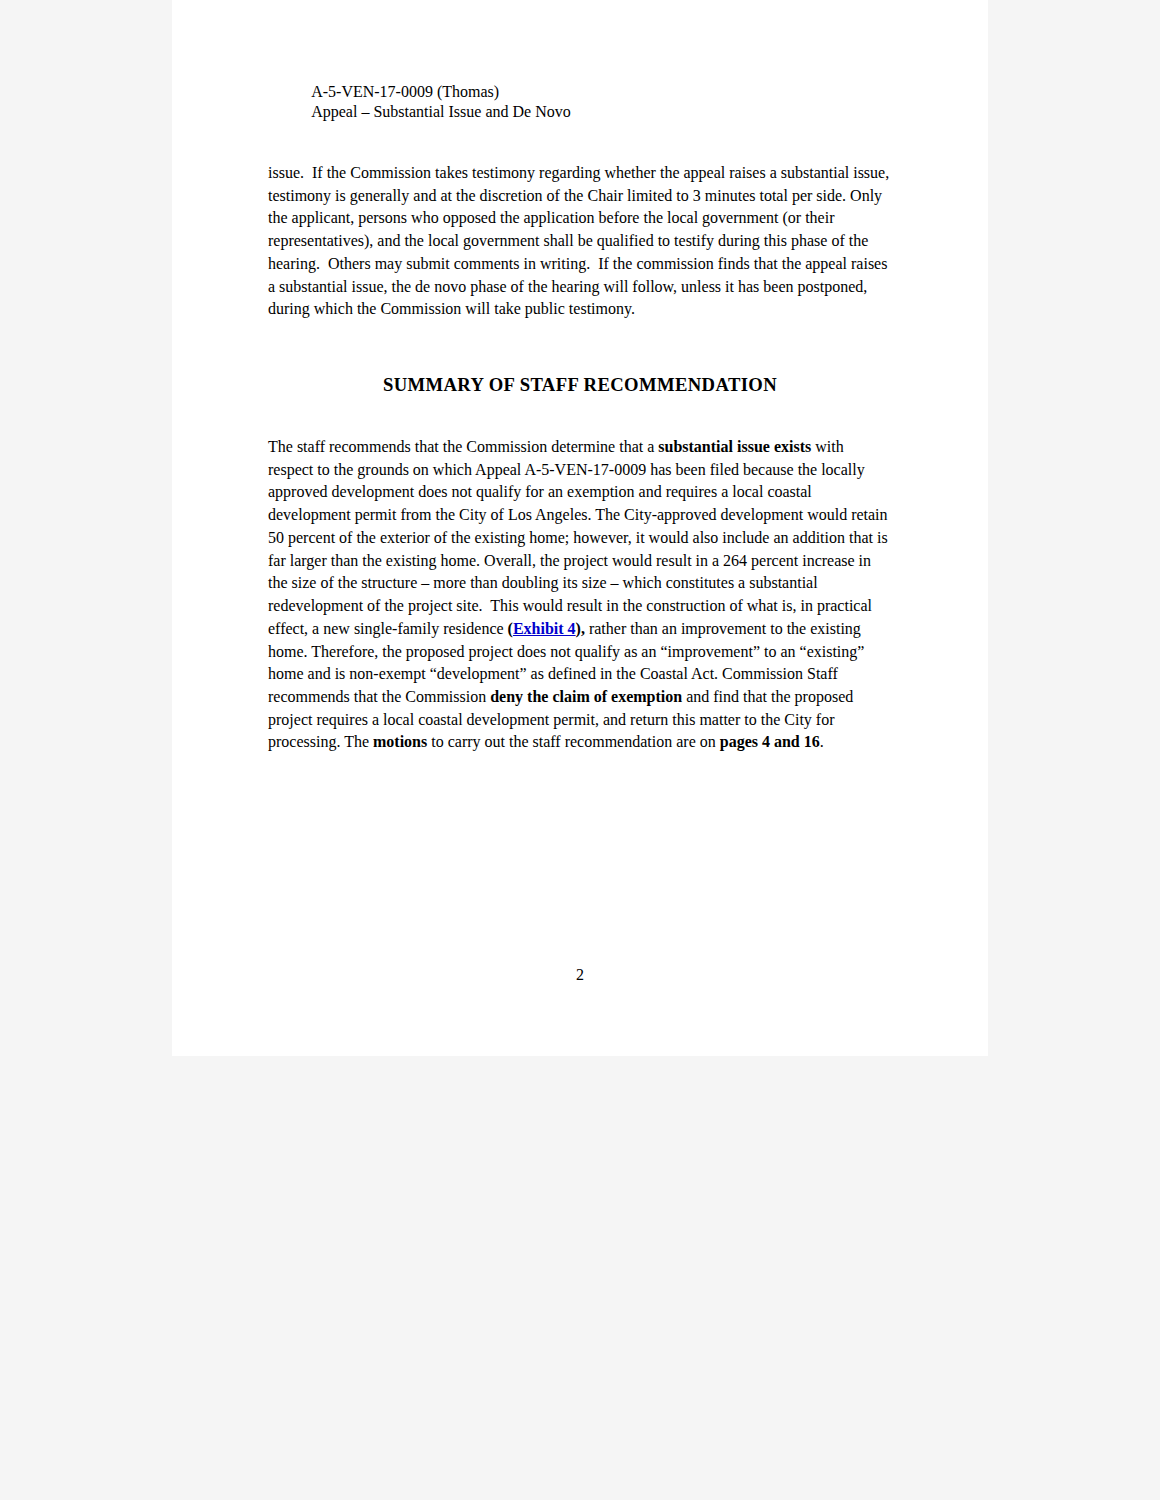A-5-VEN-17-0009 (Thomas)
Appeal – Substantial Issue and De Novo
issue. If the Commission takes testimony regarding whether the appeal raises a substantial issue, testimony is generally and at the discretion of the Chair limited to 3 minutes total per side. Only the applicant, persons who opposed the application before the local government (or their representatives), and the local government shall be qualified to testify during this phase of the hearing. Others may submit comments in writing. If the commission finds that the appeal raises a substantial issue, the de novo phase of the hearing will follow, unless it has been postponed, during which the Commission will take public testimony.
SUMMARY OF STAFF RECOMMENDATION
The staff recommends that the Commission determine that a substantial issue exists with respect to the grounds on which Appeal A-5-VEN-17-0009 has been filed because the locally approved development does not qualify for an exemption and requires a local coastal development permit from the City of Los Angeles. The City-approved development would retain 50 percent of the exterior of the existing home; however, it would also include an addition that is far larger than the existing home. Overall, the project would result in a 264 percent increase in the size of the structure – more than doubling its size – which constitutes a substantial redevelopment of the project site. This would result in the construction of what is, in practical effect, a new single-family residence (Exhibit 4), rather than an improvement to the existing home. Therefore, the proposed project does not qualify as an “improvement” to an “existing” home and is non-exempt “development” as defined in the Coastal Act. Commission Staff recommends that the Commission deny the claim of exemption and find that the proposed project requires a local coastal development permit, and return this matter to the City for processing. The motions to carry out the staff recommendation are on pages 4 and 16.
2